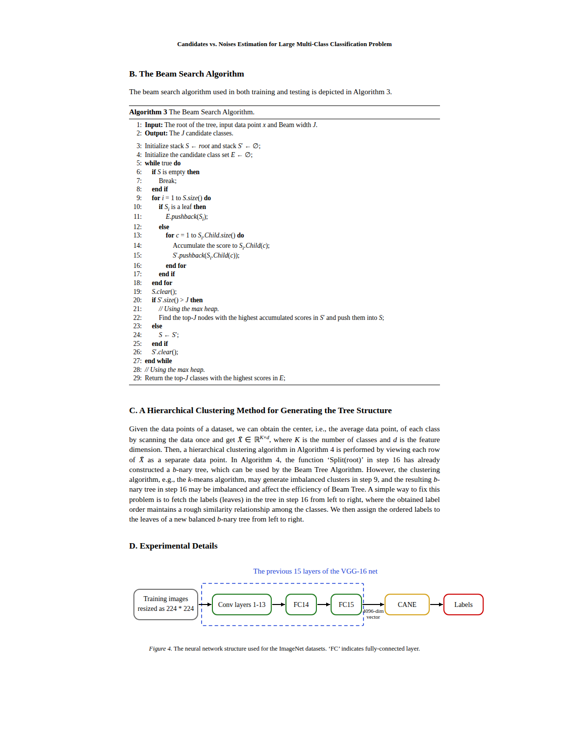Candidates vs. Noises Estimation for Large Multi-Class Classification Problem
B. The Beam Search Algorithm
The beam search algorithm used in both training and testing is depicted in Algorithm 3.
Algorithm 3 The Beam Search Algorithm.
1:
Input: The root of the tree, input data point x and Beam width J.
2:
Output: The J candidate classes.
3:
Initialize stack S ← root and stack S′ ← ∅;
4:
Initialize the candidate class set E ← ∅;
5:
while true do
6:
if S is empty then
7:
Break;
8:
end if
9:
for i = 1 to S.size() do
10:
if Si is a leaf then
11:
E.pushback(Si);
12:
else
13:
for c = 1 to Si.Child.size() do
14:
Accumulate the score to Si.Child(c);
15:
S′.pushback(Si.Child(c));
16:
end for
17:
end if
18:
end for
19:
S.clear();
20:
if S′.size() > J then
21:
// Using the max heap.
22:
Find the top-J nodes with the highest accumulated scores in S′ and push them into S;
23:
else
24:
S ← S′;
25:
end if
26:
S′.clear();
27:
end while
28:
// Using the max heap.
29:
Return the top-J classes with the highest scores in E;
C. A Hierarchical Clustering Method for Generating the Tree Structure
Given the data points of a dataset, we can obtain the center, i.e., the average data point, of each class by scanning the data once and get X̄ ∈ ℝK×d, where K is the number of classes and d is the feature dimension. Then, a hierarchical clustering algorithm in Algorithm 4 is performed by viewing each row of X̄ as a separate data point. In Algorithm 4, the function ‘Split(root)’ in step 16 has already constructed a b-nary tree, which can be used by the Beam Tree Algorithm. However, the clustering algorithm, e.g., the k-means algorithm, may generate imbalanced clusters in step 9, and the resulting b-nary tree in step 16 may be imbalanced and affect the efficiency of Beam Tree. A simple way to fix this problem is to fetch the labels (leaves) in the tree in step 16 from left to right, where the obtained label order maintains a rough similarity relationship among the classes. We then assign the ordered labels to the leaves of a new balanced b-nary tree from left to right.
D. Experimental Details
The previous 15 layers of the VGG-16 net Training images resized as 224 * 224 Conv layers 1-13 FC14 FC15 4096-dim vector CANE Labels
Figure 4. The neural network structure used for the ImageNet datasets. ‘FC’ indicates fully-connected layer.